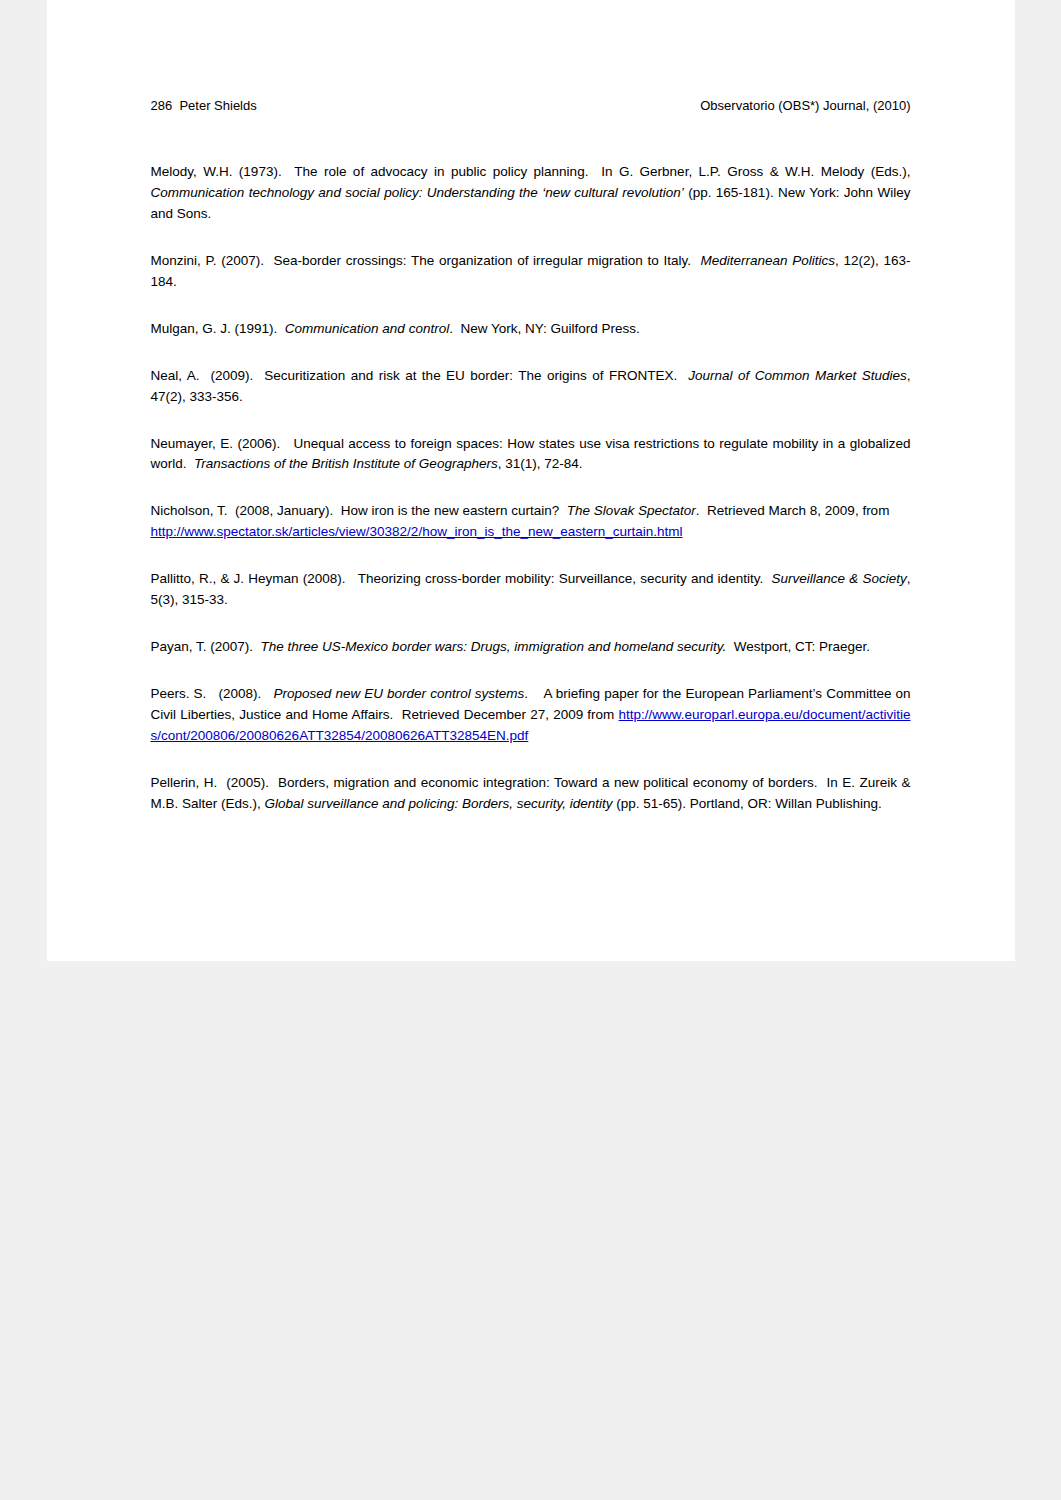286 Peter Shields Observatorio (OBS*) Journal, (2010)
Melody, W.H. (1973). The role of advocacy in public policy planning. In G. Gerbner, L.P. Gross & W.H. Melody (Eds.), Communication technology and social policy: Understanding the ‘new cultural revolution’ (pp. 165-181). New York: John Wiley and Sons.
Monzini, P. (2007). Sea-border crossings: The organization of irregular migration to Italy. Mediterranean Politics, 12(2), 163-184.
Mulgan, G. J. (1991). Communication and control. New York, NY: Guilford Press.
Neal, A. (2009). Securitization and risk at the EU border: The origins of FRONTEX. Journal of Common Market Studies, 47(2), 333-356.
Neumayer, E. (2006). Unequal access to foreign spaces: How states use visa restrictions to regulate mobility in a globalized world. Transactions of the British Institute of Geographers, 31(1), 72-84.
Nicholson, T. (2008, January). How iron is the new eastern curtain? The Slovak Spectator. Retrieved March 8, 2009, from
http://www.spectator.sk/articles/view/30382/2/how_iron_is_the_new_eastern_curtain.html
Pallitto, R., & J. Heyman (2008). Theorizing cross-border mobility: Surveillance, security and identity. Surveillance & Society, 5(3), 315-33.
Payan, T. (2007). The three US-Mexico border wars: Drugs, immigration and homeland security. Westport, CT: Praeger.
Peers. S. (2008). Proposed new EU border control systems. A briefing paper for the European Parliament’s Committee on Civil Liberties, Justice and Home Affairs. Retrieved December 27, 2009 from http://www.europarl.europa.eu/document/activities/cont/200806/20080626ATT32854/20080626ATT32854EN.pdf
Pellerin, H. (2005). Borders, migration and economic integration: Toward a new political economy of borders. In E. Zureik & M.B. Salter (Eds.), Global surveillance and policing: Borders, security, identity (pp. 51-65). Portland, OR: Willan Publishing.